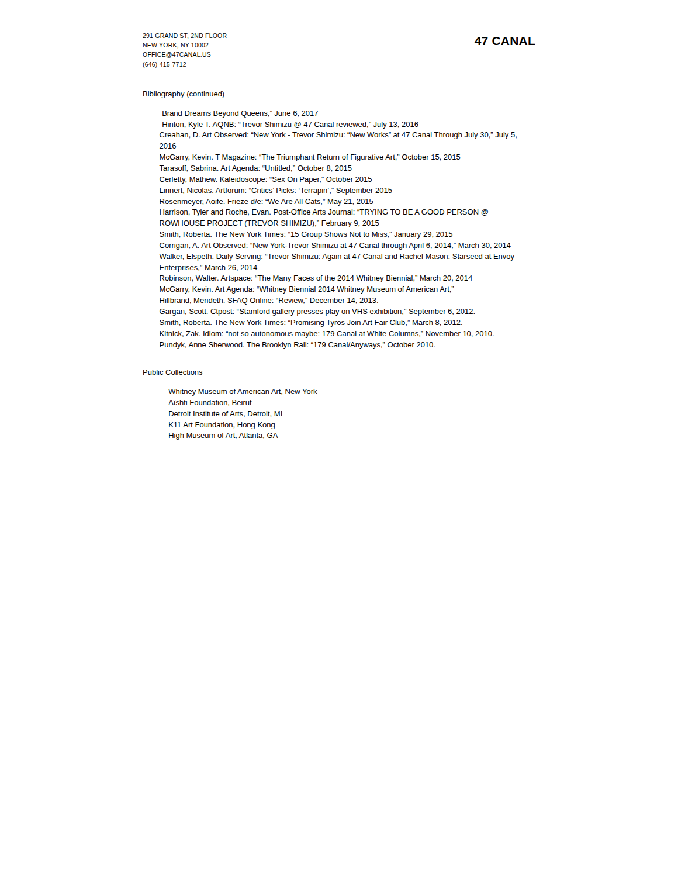291 Grand St, 2nd Floor
New York, NY 10002
office@47canal.us
(646) 415-7712
47 CANAL
Bibliography (continued)
Brand Dreams Beyond Queens,” June 6, 2017
Hinton, Kyle T. AQNB: “Trevor Shimizu @ 47 Canal reviewed,” July 13, 2016
Creahan, D. Art Observed: “New York - Trevor Shimizu: “New Works” at 47 Canal Through July 30,” July 5, 2016
McGarry, Kevin. T Magazine: “The Triumphant Return of Figurative Art,” October 15, 2015
Tarasoff, Sabrina. Art Agenda: “Untitled,” October 8, 2015
Cerletty, Mathew. Kaleidoscope: “Sex On Paper,” October 2015
Linnert, Nicolas. Artforum: “Critics’ Picks: ‘Terrapin’,” September 2015
Rosenmeyer, Aoife. Frieze d/e: “We Are All Cats,” May 21, 2015
Harrison, Tyler and Roche, Evan. Post-Office Arts Journal: “TRYING TO BE A GOOD PERSON @ ROWHOUSE PROJECT (TREVOR SHIMIZU),” February 9, 2015
Smith, Roberta. The New York Times: “15 Group Shows Not to Miss,” January 29, 2015
Corrigan, A. Art Observed: “New York-Trevor Shimizu at 47 Canal through April 6, 2014,” March 30, 2014
Walker, Elspeth. Daily Serving: “Trevor Shimizu: Again at 47 Canal and Rachel Mason: Starseed at Envoy Enterprises,” March 26, 2014
Robinson, Walter. Artspace: “The Many Faces of the 2014 Whitney Biennial,” March 20, 2014
McGarry, Kevin. Art Agenda: “Whitney Biennial 2014 Whitney Museum of American Art,”
Hillbrand, Merideth. SFAQ Online: “Review,” December 14, 2013.
Gargan, Scott. Ctpost: “Stamford gallery presses play on VHS exhibition,” September 6, 2012.
Smith, Roberta. The New York Times: “Promising Tyros Join Art Fair Club,” March 8, 2012.
Kitnick, Zak. Idiom: “not so autonomous maybe: 179 Canal at White Columns,” November 10, 2010.
Pundyk, Anne Sherwood. The Brooklyn Rail: “179 Canal/Anyways,” October 2010.
Public Collections
Whitney Museum of American Art, New York
Aïshti Foundation, Beirut
Detroit Institute of Arts, Detroit, MI
K11 Art Foundation, Hong Kong
High Museum of Art, Atlanta, GA